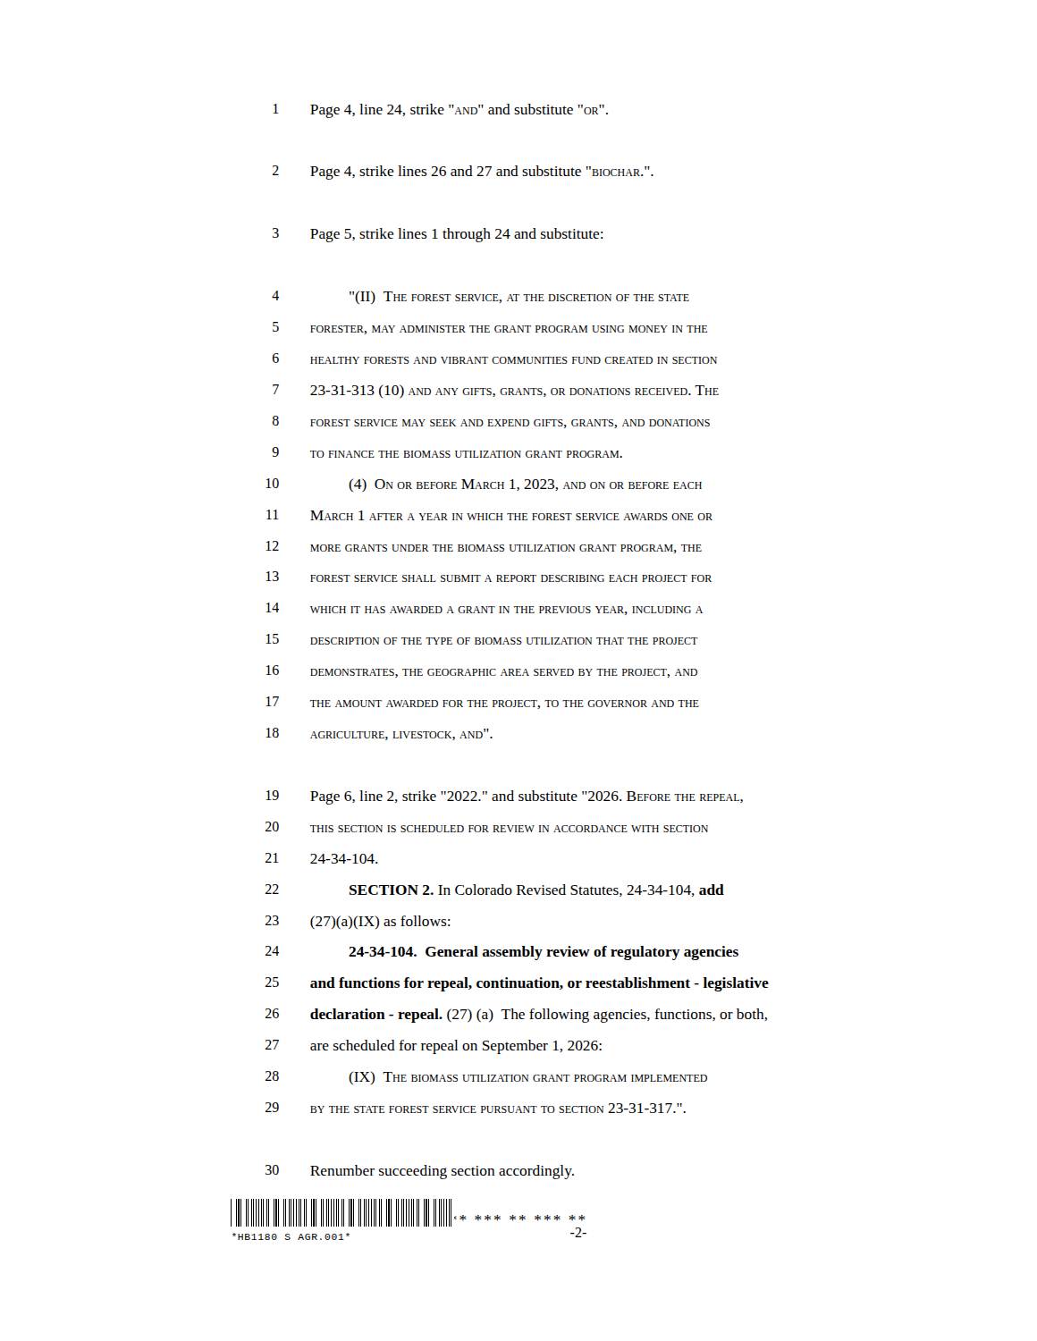| 1 | Page 4, line 24, strike " and " and substitute " or ". |
| 2 | Page 4, strike lines 26 and 27 and substitute " biochar .". |
| 3 | Page 5, strike lines 1 through 24 and substitute: |
| 4 | "(II) The forest service, at the discretion of the state |
| 5 | forester, may administer the grant program using money in the |
| 6 | healthy forests and vibrant communities fund created in section |
| 7 | 23-31-313 (10) and any gifts, grants, or donations received. The |
| 8 | forest service may seek and expend gifts, grants, and donations |
| 9 | to finance the biomass utilization grant program. |
| 10 | (4) On or before March 1, 2023, and on or before each |
| 11 | March 1 after a year in which the forest service awards one or |
| 12 | more grants under the biomass utilization grant program, the |
| 13 | forest service shall submit a report describing each project for |
| 14 | which it has awarded a grant in the previous year, including a |
| 15 | description of the type of biomass utilization that the project |
| 16 | demonstrates, the geographic area served by the project, and |
| 17 | the amount awarded for the project, to the governor and the |
| 18 | agriculture, livestock, and ". |
| 19 | Page 6, line 2, strike "2022." and substitute "2026. Before the repeal, |
| 20 | this section is scheduled for review in accordance with section |
| 21 | 24-34-104. |
| 22 | SECTION 2. In Colorado Revised Statutes, 24-34-104, add |
| 23 | (27)(a)(IX) as follows: |
| 24 | 24-34-104. General assembly review of regulatory agencies |
| 25 | and functions for repeal, continuation, or reestablishment - legislative |
| 26 | declaration - repeal. (27) (a) The following agencies, functions, or both, |
| 27 | are scheduled for repeal on September 1, 2026: |
| 28 | (IX) The biomass utilization grant program implemented |
| 29 | by the state forest service pursuant to section 23-31-317.". |
| 30 | Renumber succeeding section accordingly. |
** *** ** *** **
*HB1180 S AGR.001*
-2-